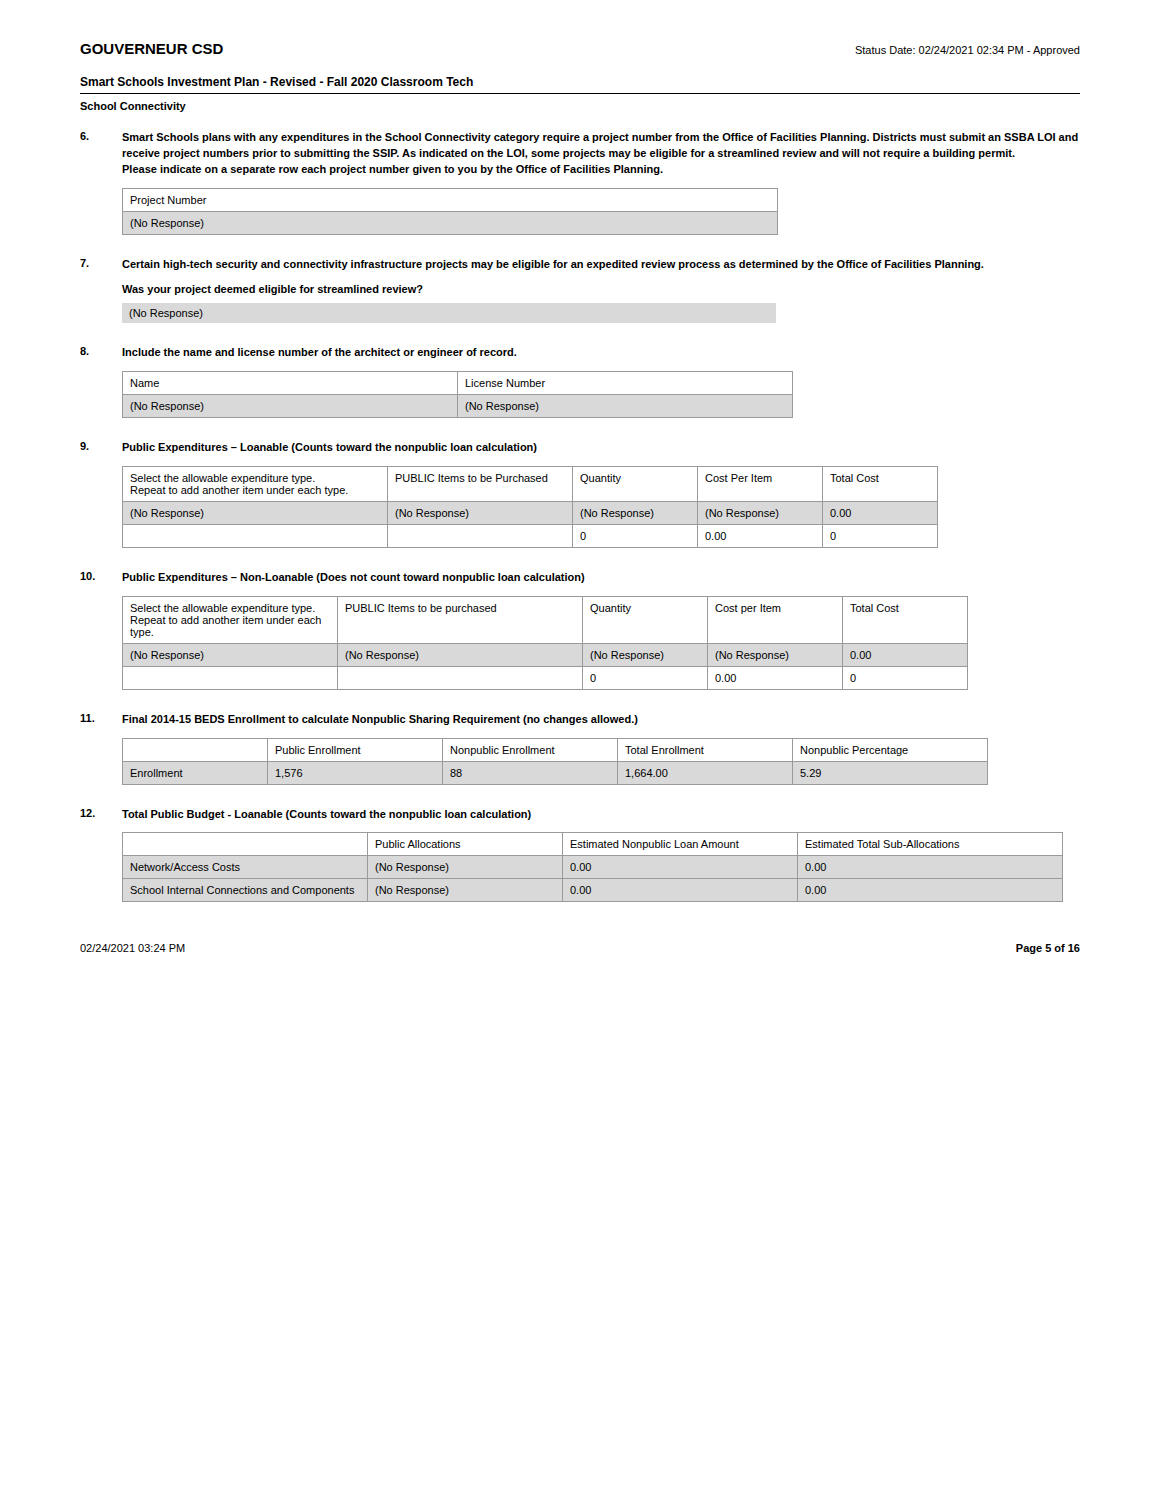GOUVERNEUR CSD
Status Date: 02/24/2021 02:34 PM - Approved
Smart Schools Investment Plan - Revised - Fall 2020 Classroom Tech
School Connectivity
6.
Smart Schools plans with any expenditures in the School Connectivity category require a project number from the Office of Facilities Planning. Districts must submit an SSBA LOI and receive project numbers prior to submitting the SSIP. As indicated on the LOI, some projects may be eligible for a streamlined review and will not require a building permit.
Please indicate on a separate row each project number given to you by the Office of Facilities Planning.
| Project Number |
| --- |
| (No Response) |
7.
Certain high-tech security and connectivity infrastructure projects may be eligible for an expedited review process as determined by the Office of Facilities Planning.
Was your project deemed eligible for streamlined review?
(No Response)
8.
Include the name and license number of the architect or engineer of record.
| Name | License Number |
| --- | --- |
| (No Response) | (No Response) |
9.
Public Expenditures – Loanable (Counts toward the nonpublic loan calculation)
| Select the allowable expenditure type. Repeat to add another item under each type. | PUBLIC Items to be Purchased | Quantity | Cost Per Item | Total Cost |
| --- | --- | --- | --- | --- |
| (No Response) | (No Response) | (No Response) | (No Response) | 0.00 |
| | | 0 | 0.00 | 0 |
10.
Public Expenditures – Non-Loanable (Does not count toward nonpublic loan calculation)
| Select the allowable expenditure type. Repeat to add another item under each type. | PUBLIC Items to be purchased | Quantity | Cost per Item | Total Cost |
| --- | --- | --- | --- | --- |
| (No Response) | (No Response) | (No Response) | (No Response) | 0.00 |
| | | 0 | 0.00 | 0 |
11.
Final 2014-15 BEDS Enrollment to calculate Nonpublic Sharing Requirement (no changes allowed.)
| | Public Enrollment | Nonpublic Enrollment | Total Enrollment | Nonpublic Percentage |
| --- | --- | --- | --- | --- |
| Enrollment | 1,576 | 88 | 1,664.00 | 5.29 |
12.
Total Public Budget - Loanable (Counts toward the nonpublic loan calculation)
| | Public Allocations | Estimated Nonpublic Loan Amount | Estimated Total Sub-Allocations |
| --- | --- | --- | --- |
| Network/Access Costs | (No Response) | 0.00 | 0.00 |
| School Internal Connections and Components | (No Response) | 0.00 | 0.00 |
02/24/2021 03:24 PM
Page 5 of 16